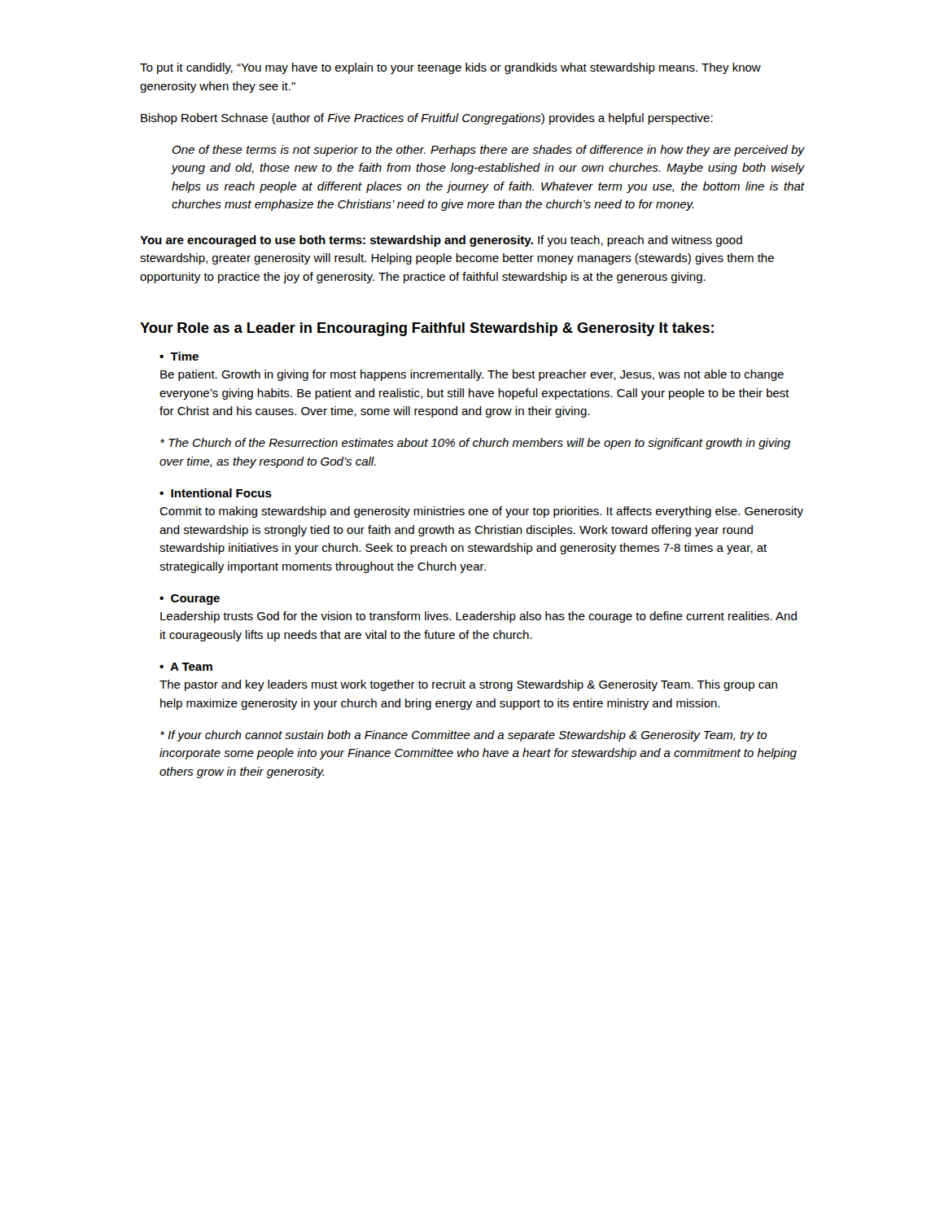To put it candidly, “You may have to explain to your teenage kids or grandkids what stewardship means. They know generosity when they see it."
Bishop Robert Schnase (author of Five Practices of Fruitful Congregations) provides a helpful perspective:
One of these terms is not superior to the other. Perhaps there are shades of difference in how they are perceived by young and old, those new to the faith from those long-established in our own churches. Maybe using both wisely helps us reach people at different places on the journey of faith. Whatever term you use, the bottom line is that churches must emphasize the Christians’ need to give more than the church’s need to for money.
You are encouraged to use both terms: stewardship and generosity. If you teach, preach and witness good stewardship, greater generosity will result. Helping people become better money managers (stewards) gives them the opportunity to practice the joy of generosity. The practice of faithful stewardship is at the generous giving.
Your Role as a Leader in Encouraging Faithful Stewardship & Generosity It takes:
• Time
Be patient. Growth in giving for most happens incrementally. The best preacher ever, Jesus, was not able to change everyone’s giving habits. Be patient and realistic, but still have hopeful expectations. Call your people to be their best for Christ and his causes. Over time, some will respond and grow in their giving.
* The Church of the Resurrection estimates about 10% of church members will be open to significant growth in giving over time, as they respond to God’s call.
• Intentional Focus
Commit to making stewardship and generosity ministries one of your top priorities. It affects everything else. Generosity and stewardship is strongly tied to our faith and growth as Christian disciples. Work toward offering year round stewardship initiatives in your church. Seek to preach on stewardship and generosity themes 7-8 times a year, at strategically important moments throughout the Church year.
• Courage
Leadership trusts God for the vision to transform lives. Leadership also has the courage to define current realities. And it courageously lifts up needs that are vital to the future of the church.
• A Team
The pastor and key leaders must work together to recruit a strong Stewardship & Generosity Team. This group can help maximize generosity in your church and bring energy and support to its entire ministry and mission.
* If your church cannot sustain both a Finance Committee and a separate Stewardship & Generosity Team, try to incorporate some people into your Finance Committee who have a heart for stewardship and a commitment to helping others grow in their generosity.